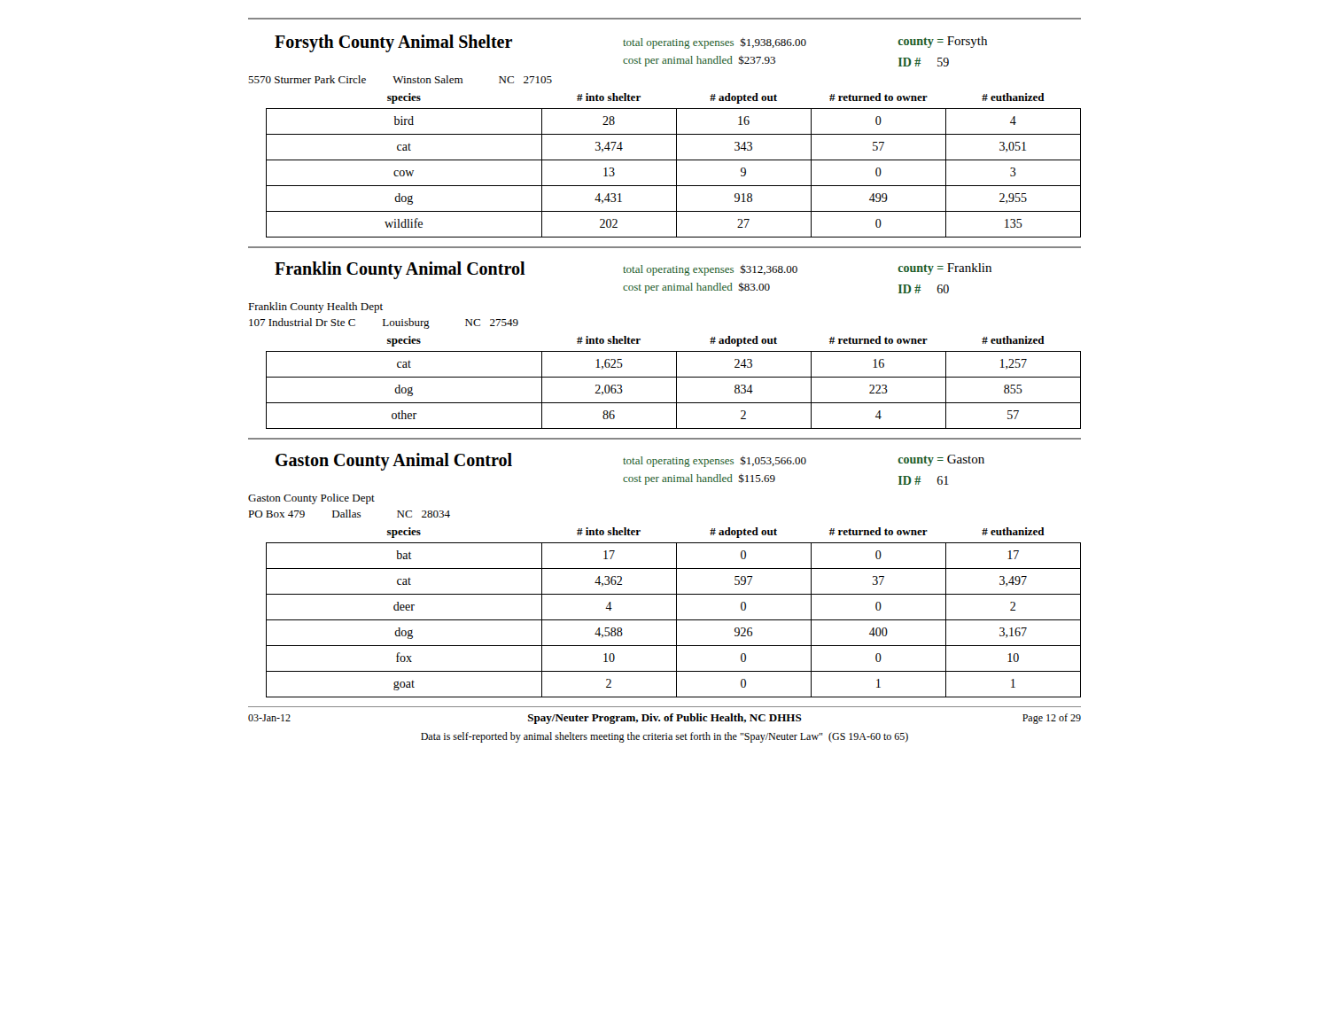Forsyth County Animal Shelter
total operating expenses $1,938,686.00
cost per animal handled $237.93
county = Forsyth
ID #59
5570 Sturmer Park CircleWinston Salem NC 27105
| species | # into shelter | # adopted out | # returned to owner | # euthanized |
| --- | --- | --- | --- | --- |
| bird | 28 | 16 | 0 | 4 |
| cat | 3,474 | 343 | 57 | 3,051 |
| cow | 13 | 9 | 0 | 3 |
| dog | 4,431 | 918 | 499 | 2,955 |
| wildlife | 202 | 27 | 0 | 135 |
Franklin County Animal Control
total operating expenses $312,368.00
cost per animal handled $83.00
county = Franklin
ID #60
Franklin County Health Dept 107 Industrial Dr Ste CLouisburg NC 27549
| species | # into shelter | # adopted out | # returned to owner | # euthanized |
| --- | --- | --- | --- | --- |
| cat | 1,625 | 243 | 16 | 1,257 |
| dog | 2,063 | 834 | 223 | 855 |
| other | 86 | 2 | 4 | 57 |
Gaston County Animal Control
total operating expenses $1,053,566.00
cost per animal handled $115.69
county = Gaston
ID #61
Gaston County Police Dept PO Box 479Dallas NC 28034
| species | # into shelter | # adopted out | # returned to owner | # euthanized |
| --- | --- | --- | --- | --- |
| bat | 17 | 0 | 0 | 17 |
| cat | 4,362 | 597 | 37 | 3,497 |
| deer | 4 | 0 | 0 | 2 |
| dog | 4,588 | 926 | 400 | 3,167 |
| fox | 10 | 0 | 0 | 10 |
| goat | 2 | 0 | 1 | 1 |
03-Jan-12
Spay/Neuter Program, Div. of Public Health, NC DHHS
Page 12 of 29
Data is self-reported by animal shelters meeting the criteria set forth in the "Spay/Neuter Law" (GS 19A-60 to 65)